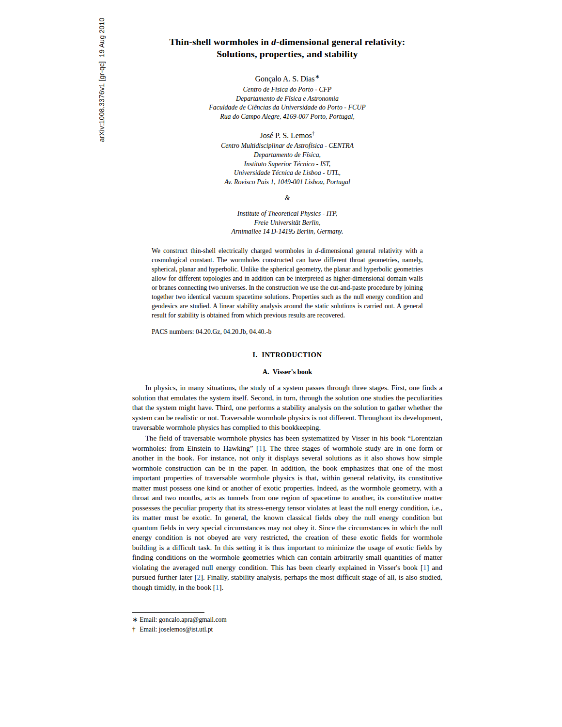arXiv:1008.3376v1 [gr-qc] 19 Aug 2010
Thin-shell wormholes in d-dimensional general relativity:
Solutions, properties, and stability
Gonçalo A. S. Dias∗
Centro de Física do Porto - CFP
Departamento de Física e Astronomia
Faculdade de Ciências da Universidade do Porto - FCUP
Rua do Campo Alegre, 4169-007 Porto, Portugal,
José P. S. Lemos†
Centro Multidisciplinar de Astrofísica - CENTRA
Departamento de Física,
Instituto Superior Técnico - IST,
Universidade Técnica de Lisboa - UTL,
Av. Rovisco Pais 1, 1049-001 Lisboa, Portugal
&
Institute of Theoretical Physics - ITP,
Freie Universität Berlin,
Arnimallee 14 D-14195 Berlin, Germany.
We construct thin-shell electrically charged wormholes in d-dimensional general relativity with a cosmological constant. The wormholes constructed can have different throat geometries, namely, spherical, planar and hyperbolic. Unlike the spherical geometry, the planar and hyperbolic geometries allow for different topologies and in addition can be interpreted as higher-dimensional domain walls or branes connecting two universes. In the construction we use the cut-and-paste procedure by joining together two identical vacuum spacetime solutions. Properties such as the null energy condition and geodesics are studied. A linear stability analysis around the static solutions is carried out. A general result for stability is obtained from which previous results are recovered.
PACS numbers: 04.20.Gz, 04.20.Jb, 04.40.-b
I. INTRODUCTION
A. Visser's book
In physics, in many situations, the study of a system passes through three stages. First, one finds a solution that emulates the system itself. Second, in turn, through the solution one studies the peculiarities that the system might have. Third, one performs a stability analysis on the solution to gather whether the system can be realistic or not. Traversable wormhole physics is not different. Throughout its development, traversable wormhole physics has complied to this bookkeeping.
The field of traversable wormhole physics has been systematized by Visser in his book “Lorentzian wormholes: from Einstein to Hawking” [1]. The three stages of wormhole study are in one form or another in the book. For instance, not only it displays several solutions as it also shows how simple wormhole construction can be in the paper. In addition, the book emphasizes that one of the most important properties of traversable wormhole physics is that, within general relativity, its constitutive matter must possess one kind or another of exotic properties. Indeed, as the wormhole geometry, with a throat and two mouths, acts as tunnels from one region of spacetime to another, its constitutive matter possesses the peculiar property that its stress-energy tensor violates at least the null energy condition, i.e., its matter must be exotic. In general, the known classical fields obey the null energy condition but quantum fields in very special circumstances may not obey it. Since the circumstances in which the null energy condition is not obeyed are very restricted, the creation of these exotic fields for wormhole building is a difficult task. In this setting it is thus important to minimize the usage of exotic fields by finding conditions on the wormhole geometries which can contain arbitrarily small quantities of matter violating the averaged null energy condition. This has been clearly explained in Visser's book [1] and pursued further later [2]. Finally, stability analysis, perhaps the most difficult stage of all, is also studied, though timidly, in the book [1].
∗Email: goncalo.apra@gmail.com
†Email: joselemos@ist.utl.pt